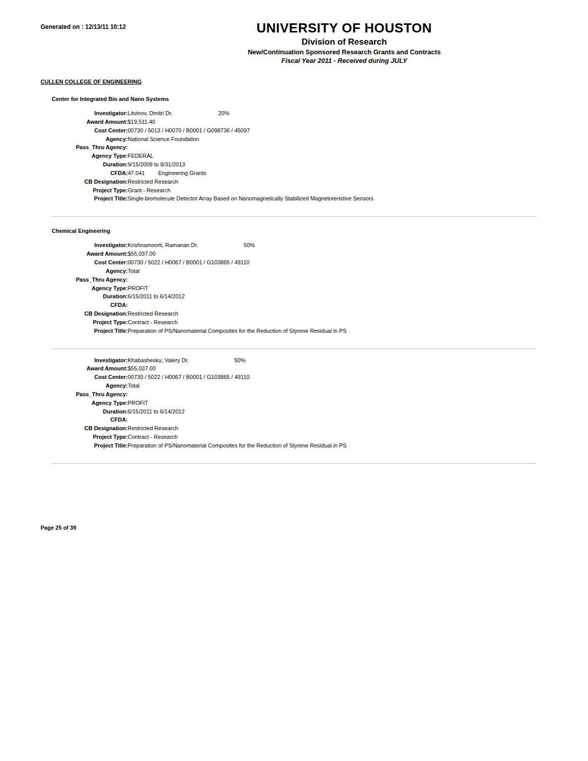Generated on : 12/13/11 10:12
UNIVERSITY OF HOUSTON
Division of Research
New/Continuation Sponsored Research Grants and Contracts
Fiscal Year 2011 - Received during JULY
CULLEN COLLEGE OF ENGINEERING
Center for Integrated Bio and Nano Systems
| Investigator: | Litvinov, Dmitri Dr. 20% |
| Award Amount: | $19,511.40 |
| Cost Center: | 00730 / 5013 / H0070 / B0001 / G098736 / 45097 |
| Agency: | National Science Foundation |
| Pass_Thru Agency: | |
| Agency Type: | FEDERAL |
| Duration: | 9/15/2009 to 8/31/2013 |
| CFDA: | 47.041 Engineering Grants |
| CB Designation: | Restricted Research |
| Project Type: | Grant - Research |
| Project Title: | Single-biomolecule Detector Array Based on Nanomagnetically Stabilized Magnetoreristive Sensors |
Chemical Engineering
| Investigator: | Krishnamoorti, Ramanan Dr. 50% |
| Award Amount: | $55,037.00 |
| Cost Center: | 00730 / 5022 / H0067 / B0001 / G103865 / 49110 |
| Agency: | Total |
| Pass_Thru Agency: | |
| Agency Type: | PROFIT |
| Duration: | 6/15/2011 to 6/14/2012 |
| CFDA: | |
| CB Designation: | Restricted Research |
| Project Type: | Contract - Research |
| Project Title: | Preparation of PS/Nanomaterial Composites for the Reduction of Styrene Residual in PS |
| Investigator: | Khabashesku, Valery Dr. 50% |
| Award Amount: | $55,037.00 |
| Cost Center: | 00730 / 5022 / H0067 / B0001 / G103865 / 49110 |
| Agency: | Total |
| Pass_Thru Agency: | |
| Agency Type: | PROFIT |
| Duration: | 6/15/2011 to 6/14/2012 |
| CFDA: | |
| CB Designation: | Restricted Research |
| Project Type: | Contract - Research |
| Project Title: | Preparation of PS/Nanomaterial Composites for the Reduction of Styrene Residual in PS |
Page 25 of 39